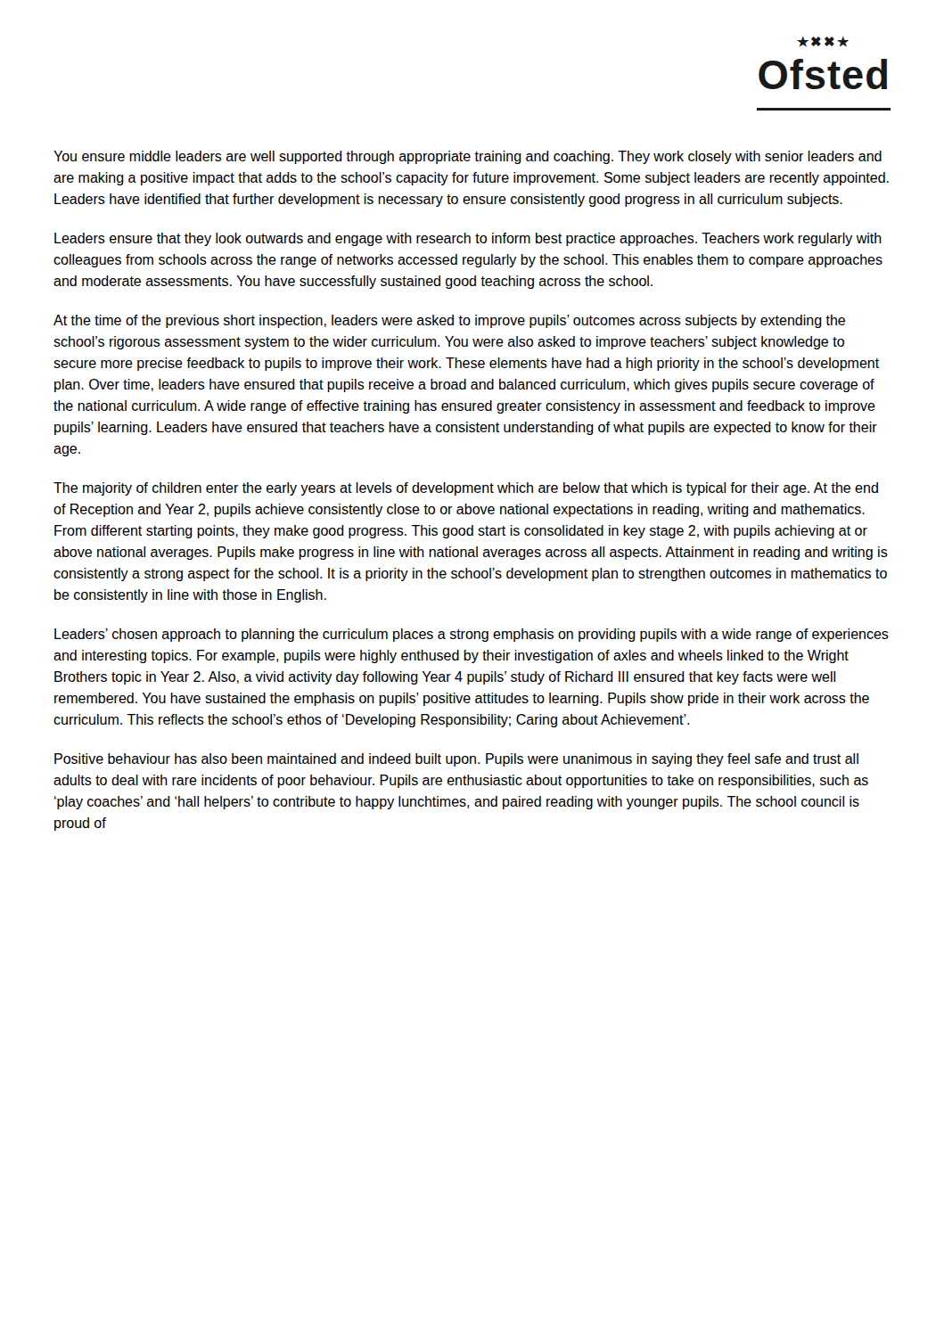★✖✖★ Ofsted
You ensure middle leaders are well supported through appropriate training and coaching. They work closely with senior leaders and are making a positive impact that adds to the school’s capacity for future improvement. Some subject leaders are recently appointed. Leaders have identified that further development is necessary to ensure consistently good progress in all curriculum subjects.
Leaders ensure that they look outwards and engage with research to inform best practice approaches. Teachers work regularly with colleagues from schools across the range of networks accessed regularly by the school. This enables them to compare approaches and moderate assessments. You have successfully sustained good teaching across the school.
At the time of the previous short inspection, leaders were asked to improve pupils’ outcomes across subjects by extending the school’s rigorous assessment system to the wider curriculum. You were also asked to improve teachers’ subject knowledge to secure more precise feedback to pupils to improve their work. These elements have had a high priority in the school’s development plan. Over time, leaders have ensured that pupils receive a broad and balanced curriculum, which gives pupils secure coverage of the national curriculum. A wide range of effective training has ensured greater consistency in assessment and feedback to improve pupils’ learning. Leaders have ensured that teachers have a consistent understanding of what pupils are expected to know for their age.
The majority of children enter the early years at levels of development which are below that which is typical for their age. At the end of Reception and Year 2, pupils achieve consistently close to or above national expectations in reading, writing and mathematics. From different starting points, they make good progress. This good start is consolidated in key stage 2, with pupils achieving at or above national averages. Pupils make progress in line with national averages across all aspects. Attainment in reading and writing is consistently a strong aspect for the school. It is a priority in the school’s development plan to strengthen outcomes in mathematics to be consistently in line with those in English.
Leaders’ chosen approach to planning the curriculum places a strong emphasis on providing pupils with a wide range of experiences and interesting topics. For example, pupils were highly enthused by their investigation of axles and wheels linked to the Wright Brothers topic in Year 2. Also, a vivid activity day following Year 4 pupils’ study of Richard III ensured that key facts were well remembered. You have sustained the emphasis on pupils’ positive attitudes to learning. Pupils show pride in their work across the curriculum. This reflects the school’s ethos of ‘Developing Responsibility; Caring about Achievement’.
Positive behaviour has also been maintained and indeed built upon. Pupils were unanimous in saying they feel safe and trust all adults to deal with rare incidents of poor behaviour. Pupils are enthusiastic about opportunities to take on responsibilities, such as ‘play coaches’ and ‘hall helpers’ to contribute to happy lunchtimes, and paired reading with younger pupils. The school council is proud of